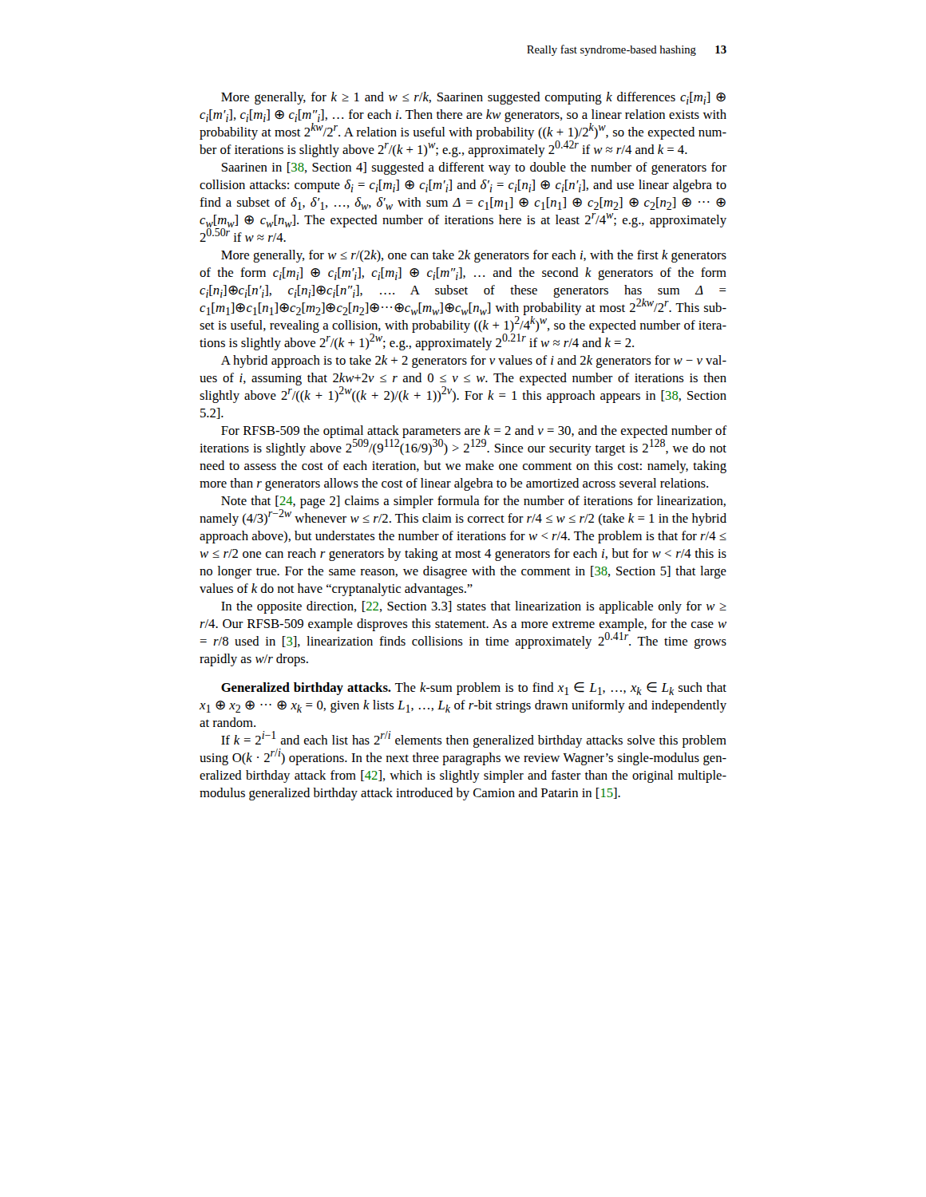Really fast syndrome-based hashing13
More generally, for k ≥ 1 and w ≤ r/k, Saarinen suggested computing k differences ci[mi] ⊕ ci[m′i], ci[mi] ⊕ ci[m″i], … for each i. Then there are kw generators, so a linear relation exists with probability at most 2kw/2r. A relation is useful with probability ((k + 1)/2k)w, so the expected number of iterations is slightly above 2r/(k + 1)w; e.g., approximately 20.42r if w ≈ r/4 and k = 4.
Saarinen in [38, Section 4] suggested a different way to double the number of generators for collision attacks: compute δi = ci[mi] ⊕ ci[m′i] and δ′i = ci[ni] ⊕ ci[n′i], and use linear algebra to find a subset of δ1, δ′1, …, δw, δ′w with sum Δ = c1[m1] ⊕ c1[n1] ⊕ c2[m2] ⊕ c2[n2] ⊕ ··· ⊕ cw[mw] ⊕ cw[nw]. The expected number of iterations here is at least 2r/4w; e.g., approximately 20.50r if w ≈ r/4.
More generally, for w ≤ r/(2k), one can take 2k generators for each i, with the first k generators of the form ci[mi] ⊕ ci[m′i], ci[mi] ⊕ ci[m″i], … and the second k generators of the form ci[ni]⊕ci[n′i], ci[ni]⊕ci[n″i], …. A subset of these generators has sum Δ = c1[m1]⊕c1[n1]⊕c2[m2]⊕c2[n2]⊕···⊕cw[mw]⊕cw[nw] with probability at most 22kw/2r. This subset is useful, revealing a collision, with probability ((k + 1)2/4k)w, so the expected number of iterations is slightly above 2r/(k + 1)2w; e.g., approximately 20.21r if w ≈ r/4 and k = 2.
A hybrid approach is to take 2k + 2 generators for v values of i and 2k generators for w − v values of i, assuming that 2kw+2v ≤ r and 0 ≤ v ≤ w. The expected number of iterations is then slightly above 2r/((k + 1)2w((k + 2)/(k + 1))2v). For k = 1 this approach appears in [38, Section 5.2].
For RFSB-509 the optimal attack parameters are k = 2 and v = 30, and the expected number of iterations is slightly above 2509/(9112(16/9)30) > 2129. Since our security target is 2128, we do not need to assess the cost of each iteration, but we make one comment on this cost: namely, taking more than r generators allows the cost of linear algebra to be amortized across several relations.
Note that [24, page 2] claims a simpler formula for the number of iterations for linearization, namely (4/3)r−2w whenever w ≤ r/2. This claim is correct for r/4 ≤ w ≤ r/2 (take k = 1 in the hybrid approach above), but understates the number of iterations for w < r/4. The problem is that for r/4 ≤ w ≤ r/2 one can reach r generators by taking at most 4 generators for each i, but for w < r/4 this is no longer true. For the same reason, we disagree with the comment in [38, Section 5] that large values of k do not have “cryptanalytic advantages.”
In the opposite direction, [22, Section 3.3] states that linearization is applicable only for w ≥ r/4. Our RFSB-509 example disproves this statement. As a more extreme example, for the case w = r/8 used in [3], linearization finds collisions in time approximately 20.41r. The time grows rapidly as w/r drops.
Generalized birthday attacks. The k-sum problem is to find x1 ∈ L1, …, xk ∈ Lk such that x1 ⊕ x2 ⊕ ··· ⊕ xk = 0, given k lists L1, …, Lk of r-bit strings drawn uniformly and independently at random.
If k = 2i−1 and each list has 2r/i elements then generalized birthday attacks solve this problem using O(k · 2r/i) operations. In the next three paragraphs we review Wagner’s single-modulus generalized birthday attack from [42], which is slightly simpler and faster than the original multiple-modulus generalized birthday attack introduced by Camion and Patarin in [15].